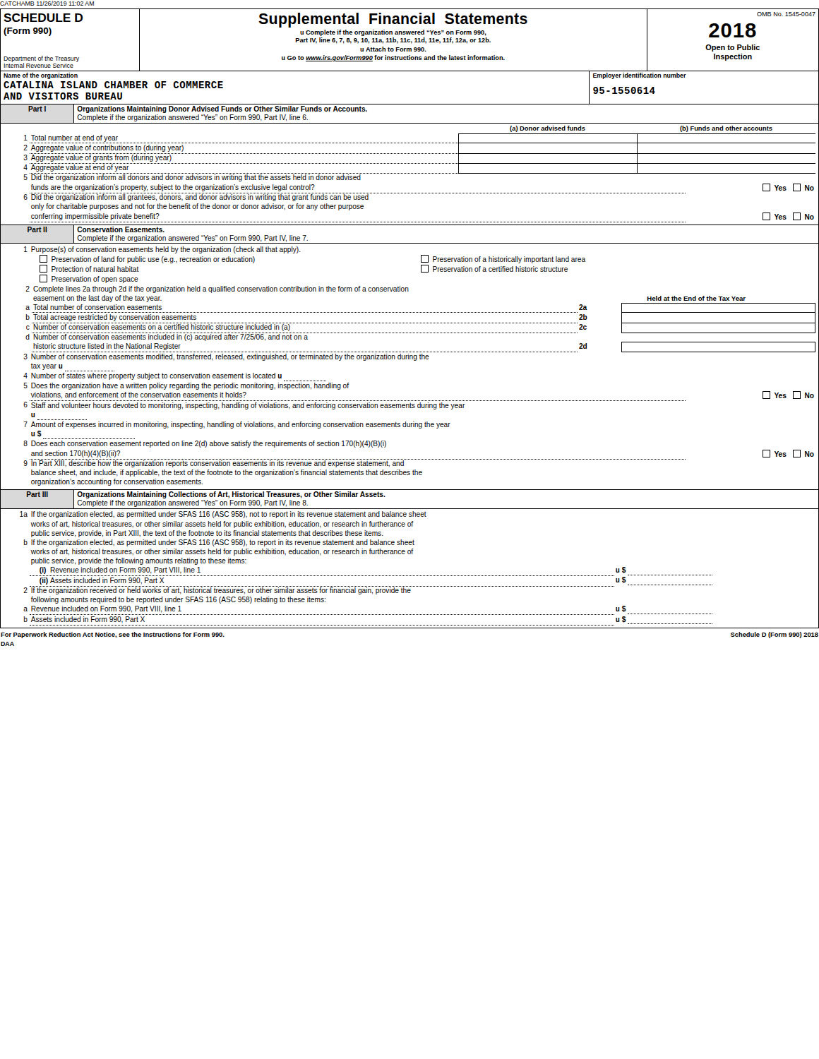CATCHAMB 11/26/2019 11:02 AM
| SCHEDULE D (Form 990) Department of the Treasury Internal Revenue Service | Supplemental Financial Statements u Complete if the organization answered “Yes” on Form 990, Part IV, line 6, 7, 8, 9, 10, 11a, 11b, 11c, 11d, 11e, 11f, 12a, or 12b. u Attach to Form 990. u Go to www.irs.gov/Form990 for instructions and the latest information. | OMB No. 1545-0047 2018 Open to Public Inspection |
| Name of the organization CATALINA ISLAND CHAMBER OF COMMERCE AND VISITORS BUREAU | Employer identification number 95-1550614 |
| Part I | Organizations Maintaining Donor Advised Funds or Other Similar Funds or Accounts. Complete if the organization answered “Yes” on Form 990, Part IV, line 6. |
| | | (a) Donor advised funds | (b) Funds and other accounts |
| 1 | Total number at end of year | | |
| 2 | Aggregate value of contributions to (during year) | | |
| 3 | Aggregate value of grants from (during year) | | |
| 4 | Aggregate value at end of year | | |
| 5 | Did the organization inform all donors and donor advisors in writing that the assets held in donor advised |
| | funds are the organization’s property, subject to the organization’s exclusive legal control? | Yes No |
| 6 | Did the organization inform all grantees, donors, and donor advisors in writing that grant funds can be used |
| | only for charitable purposes and not for the benefit of the donor or donor advisor, or for any other purpose |
| | conferring impermissible private benefit? | Yes No |
| Part II | Conservation Easements. Complete if the organization answered “Yes” on Form 990, Part IV, line 7. |
| 1 | Purpose(s) of conservation easements held by the organization (check all that apply). |
| | Preservation of land for public use (e.g., recreation or education) | Preservation of a historically important land area |
| | Protection of natural habitat | Preservation of a certified historic structure |
| | Preservation of open space | |
| 2 | Complete lines 2a through 2d if the organization held a qualified conservation contribution in the form of a conservation |
| | easement on the last day of the tax year. | Held at the End of the Tax Year |
| a | Total number of conservation easements | 2a | |
| b | Total acreage restricted by conservation easements | 2b | |
| c | Number of conservation easements on a certified historic structure included in (a) | 2c | |
| d | Number of conservation easements included in (c) acquired after 7/25/06, and not on a | | |
| | historic structure listed in the National Register | 2d | |
| 3 | Number of conservation easements modified, transferred, released, extinguished, or terminated by the organization during the |
| | tax year u |
| 4 | Number of states where property subject to conservation easement is located u |
| 5 | Does the organization have a written policy regarding the periodic monitoring, inspection, handling of |
| | violations, and enforcement of the conservation easements it holds? | Yes No |
| 6 | Staff and volunteer hours devoted to monitoring, inspecting, handling of violations, and enforcing conservation easements during the year |
| | u |
| 7 | Amount of expenses incurred in monitoring, inspecting, handling of violations, and enforcing conservation easements during the year |
| | u $ |
| 8 | Does each conservation easement reported on line 2(d) above satisfy the requirements of section 170(h)(4)(B)(i) |
| | and section 170(h)(4)(B)(ii)? | Yes No |
| 9 | In Part XIII, describe how the organization reports conservation easements in its revenue and expense statement, and |
| | balance sheet, and include, if applicable, the text of the footnote to the organization’s financial statements that describes the |
| | organization’s accounting for conservation easements. |
| Part III | Organizations Maintaining Collections of Art, Historical Treasures, or Other Similar Assets. Complete if the organization answered “Yes” on Form 990, Part IV, line 8. |
| 1a | If the organization elected, as permitted under SFAS 116 (ASC 958), not to report in its revenue statement and balance sheet |
| | works of art, historical treasures, or other similar assets held for public exhibition, education, or research in furtherance of |
| | public service, provide, in Part XIII, the text of the footnote to its financial statements that describes these items. |
| b | If the organization elected, as permitted under SFAS 116 (ASC 958), to report in its revenue statement and balance sheet |
| | works of art, historical treasures, or other similar assets held for public exhibition, education, or research in furtherance of |
| | public service, provide the following amounts relating to these items: |
| | (i) Revenue included on Form 990, Part VIII, line 1 | u $ |
| | (ii) Assets included in Form 990, Part X | u $ |
| 2 | If the organization received or held works of art, historical treasures, or other similar assets for financial gain, provide the |
| | following amounts required to be reported under SFAS 116 (ASC 958) relating to these items: |
| a | Revenue included on Form 990, Part VIII, line 1 | u $ |
| b | Assets included in Form 990, Part X | u $ |
| For Paperwork Reduction Act Notice, see the Instructions for Form 990. | Schedule D (Form 990) 2018 |
| DAA | |